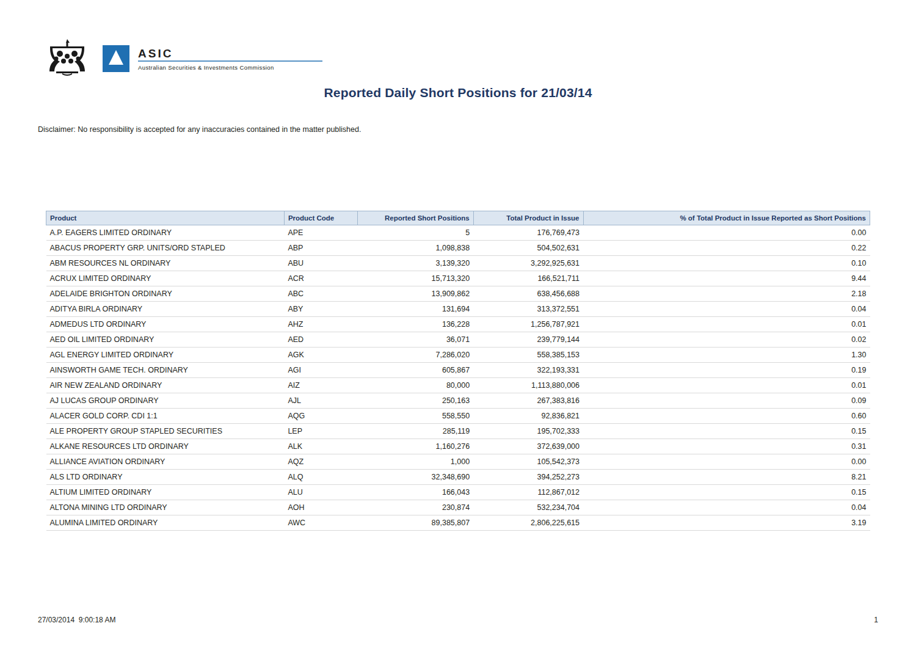ASIC Australian Securities & Investments Commission
Reported Daily Short Positions for 21/03/14
Disclaimer: No responsibility is accepted for any inaccuracies contained in the matter published.
| Product | Product Code | Reported Short Positions | Total Product in Issue | % of Total Product in Issue Reported as Short Positions |
| --- | --- | --- | --- | --- |
| A.P. EAGERS LIMITED ORDINARY | APE | 5 | 176,769,473 | 0.00 |
| ABACUS PROPERTY GRP. UNITS/ORD STAPLED | ABP | 1,098,838 | 504,502,631 | 0.22 |
| ABM RESOURCES NL ORDINARY | ABU | 3,139,320 | 3,292,925,631 | 0.10 |
| ACRUX LIMITED ORDINARY | ACR | 15,713,320 | 166,521,711 | 9.44 |
| ADELAIDE BRIGHTON ORDINARY | ABC | 13,909,862 | 638,456,688 | 2.18 |
| ADITYA BIRLA ORDINARY | ABY | 131,694 | 313,372,551 | 0.04 |
| ADMEDUS LTD ORDINARY | AHZ | 136,228 | 1,256,787,921 | 0.01 |
| AED OIL LIMITED ORDINARY | AED | 36,071 | 239,779,144 | 0.02 |
| AGL ENERGY LIMITED ORDINARY | AGK | 7,286,020 | 558,385,153 | 1.30 |
| AINSWORTH GAME TECH. ORDINARY | AGI | 605,867 | 322,193,331 | 0.19 |
| AIR NEW ZEALAND ORDINARY | AIZ | 80,000 | 1,113,880,006 | 0.01 |
| AJ LUCAS GROUP ORDINARY | AJL | 250,163 | 267,383,816 | 0.09 |
| ALACER GOLD CORP. CDI 1:1 | AQG | 558,550 | 92,836,821 | 0.60 |
| ALE PROPERTY GROUP STAPLED SECURITIES | LEP | 285,119 | 195,702,333 | 0.15 |
| ALKANE RESOURCES LTD ORDINARY | ALK | 1,160,276 | 372,639,000 | 0.31 |
| ALLIANCE AVIATION ORDINARY | AQZ | 1,000 | 105,542,373 | 0.00 |
| ALS LTD ORDINARY | ALQ | 32,348,690 | 394,252,273 | 8.21 |
| ALTIUM LIMITED ORDINARY | ALU | 166,043 | 112,867,012 | 0.15 |
| ALTONA MINING LTD ORDINARY | AOH | 230,874 | 532,234,704 | 0.04 |
| ALUMINA LIMITED ORDINARY | AWC | 89,385,807 | 2,806,225,615 | 3.19 |
27/03/2014 9:00:18 AM
1